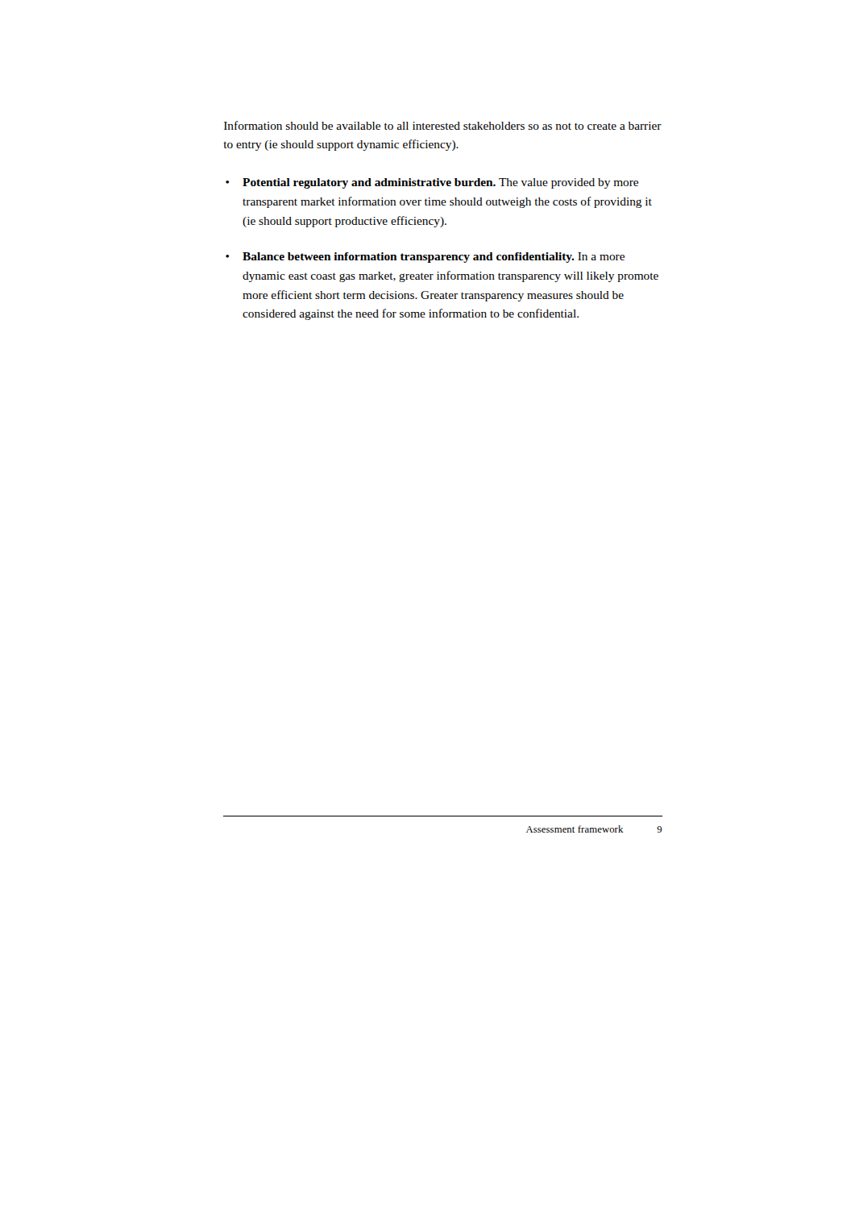Information should be available to all interested stakeholders so as not to create a barrier to entry (ie should support dynamic efficiency).
Potential regulatory and administrative burden. The value provided by more transparent market information over time should outweigh the costs of providing it (ie should support productive efficiency).
Balance between information transparency and confidentiality. In a more dynamic east coast gas market, greater information transparency will likely promote more efficient short term decisions. Greater transparency measures should be considered against the need for some information to be confidential.
Assessment framework 9